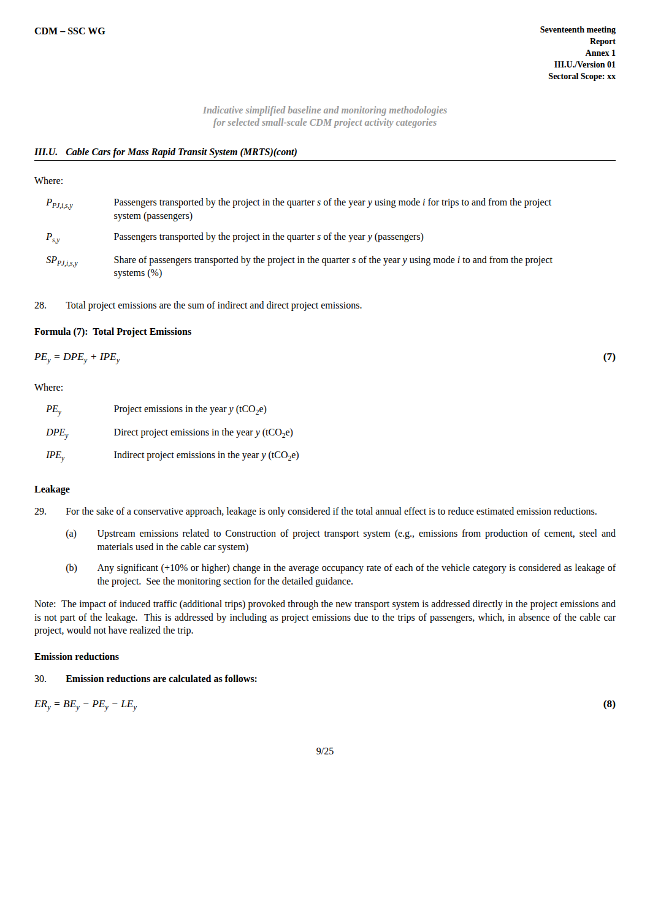CDM – SSC WG
Seventeenth meeting
Report
Annex 1
III.U./Version 01
Sectoral Scope: xx
Indicative simplified baseline and monitoring methodologies
for selected small-scale CDM project activity categories
III.U. Cable Cars for Mass Rapid Transit System (MRTS)(cont)
Where:
| P PJ,i,s,y | Passengers transported by the project in the quarter s of the year y using mode i for trips to and from the project system (passengers) |
| P s,y | Passengers transported by the project in the quarter s of the year y (passengers) |
| SP PJ,i,s,y | Share of passengers transported by the project in the quarter s of the year y using mode i to and from the project systems (%) |
28.
Total project emissions are the sum of indirect and direct project emissions.
Formula (7): Total Project Emissions
PEy = DPEy + IPEy (7)
Where:
| PE y | Project emissions in the year y (tCO 2 e) |
| DPE y | Direct project emissions in the year y (tCO 2 e) |
| IPE y | Indirect project emissions in the year y (tCO 2 e) |
Leakage
29.
For the sake of a conservative approach, leakage is only considered if the total annual effect is to reduce estimated emission reductions.
(a) Upstream emissions related to Construction of project transport system (e.g., emissions from production of cement, steel and materials used in the cable car system)
(b) Any significant (+10% or higher) change in the average occupancy rate of each of the vehicle category is considered as leakage of the project. See the monitoring section for the detailed guidance.
Note: The impact of induced traffic (additional trips) provoked through the new transport system is addressed directly in the project emissions and is not part of the leakage. This is addressed by including as project emissions due to the trips of passengers, which, in absence of the cable car project, would not have realized the trip.
Emission reductions
30.
Emission reductions are calculated as follows:
ERy = BEy − PEy − LEy (8)
9/25